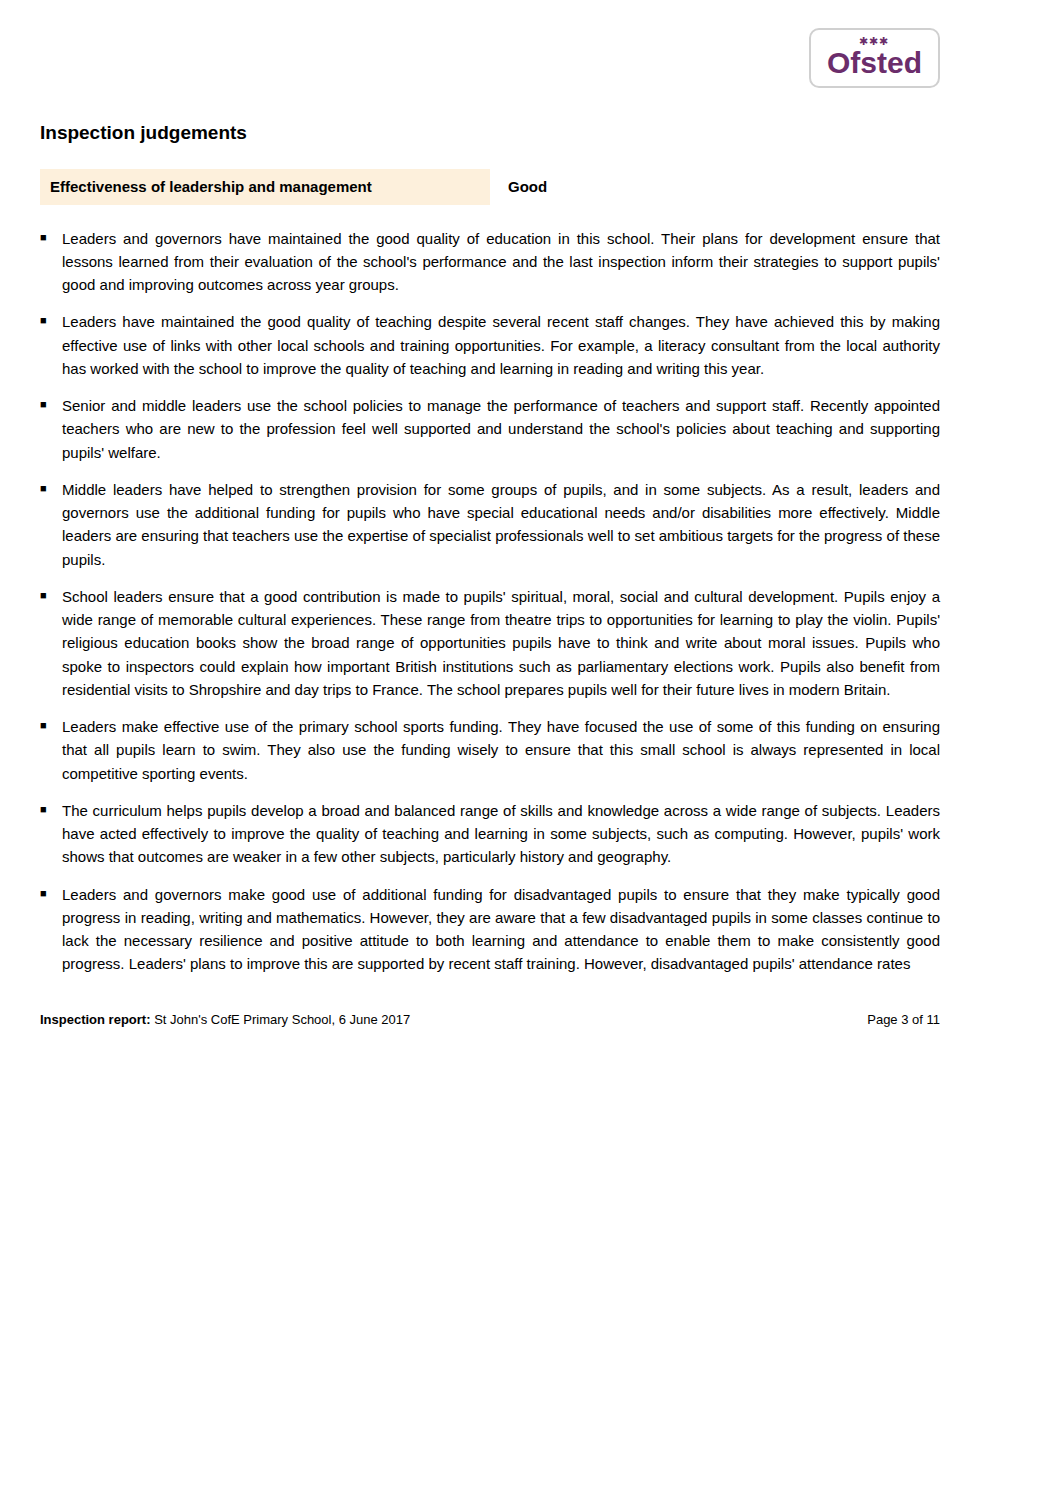✱✱✱
Ofsted
Inspection judgements
Effectiveness of leadership and management
Good
Leaders and governors have maintained the good quality of education in this school. Their plans for development ensure that lessons learned from their evaluation of the school's performance and the last inspection inform their strategies to support pupils' good and improving outcomes across year groups.
Leaders have maintained the good quality of teaching despite several recent staff changes. They have achieved this by making effective use of links with other local schools and training opportunities. For example, a literacy consultant from the local authority has worked with the school to improve the quality of teaching and learning in reading and writing this year.
Senior and middle leaders use the school policies to manage the performance of teachers and support staff. Recently appointed teachers who are new to the profession feel well supported and understand the school's policies about teaching and supporting pupils' welfare.
Middle leaders have helped to strengthen provision for some groups of pupils, and in some subjects. As a result, leaders and governors use the additional funding for pupils who have special educational needs and/or disabilities more effectively. Middle leaders are ensuring that teachers use the expertise of specialist professionals well to set ambitious targets for the progress of these pupils.
School leaders ensure that a good contribution is made to pupils' spiritual, moral, social and cultural development. Pupils enjoy a wide range of memorable cultural experiences. These range from theatre trips to opportunities for learning to play the violin. Pupils' religious education books show the broad range of opportunities pupils have to think and write about moral issues. Pupils who spoke to inspectors could explain how important British institutions such as parliamentary elections work. Pupils also benefit from residential visits to Shropshire and day trips to France. The school prepares pupils well for their future lives in modern Britain.
Leaders make effective use of the primary school sports funding. They have focused the use of some of this funding on ensuring that all pupils learn to swim. They also use the funding wisely to ensure that this small school is always represented in local competitive sporting events.
The curriculum helps pupils develop a broad and balanced range of skills and knowledge across a wide range of subjects. Leaders have acted effectively to improve the quality of teaching and learning in some subjects, such as computing. However, pupils' work shows that outcomes are weaker in a few other subjects, particularly history and geography.
Leaders and governors make good use of additional funding for disadvantaged pupils to ensure that they make typically good progress in reading, writing and mathematics. However, they are aware that a few disadvantaged pupils in some classes continue to lack the necessary resilience and positive attitude to both learning and attendance to enable them to make consistently good progress. Leaders' plans to improve this are supported by recent staff training. However, disadvantaged pupils' attendance rates
Inspection report: St John's CofE Primary School, 6 June 2017
Page 3 of 11